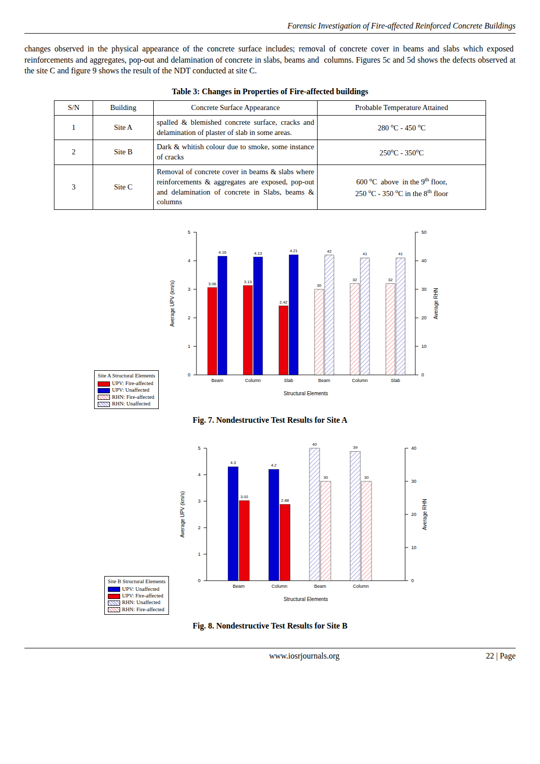Forensic Investigation of Fire-affected Reinforced Concrete Buildings
changes observed in the physical appearance of the concrete surface includes; removal of concrete cover in beams and slabs which exposed reinforcements and aggregates, pop-out and delamination of concrete in slabs, beams and columns. Figures 5c and 5d shows the defects observed at the site C and figure 9 shows the result of the NDT conducted at site C.
Table 3: Changes in Properties of Fire-affected buildings
| S/N | Building | Concrete Surface Appearance | Probable Temperature Attained |
| --- | --- | --- | --- |
| 1 | Site A | spalled & blemished concrete surface, cracks and delamination of plaster of slab in some areas. | 280 o C - 450 o C |
| 2 | Site B | Dark & whitish colour due to smoke, some instance of cracks | 250 o C - 350 o C |
| 3 | Site C | Removal of concrete cover in beams & slabs where reinforcements & aggregates are exposed, pop-out and delamination of concrete in Slabs, beams & columns | 600 o C above in the 9 th floor, 250 o C - 350 o C in the 8 th floor |
Site A Structural Elements
UPV: Fire-affected
UPV: Unaffected
RHN: Fire-affected
RHN: Unaffected
0 1 2 3 4 5 0 10 20 30 40 50 Average UPV (km/s) Average RHN Structural Elements 3.06 4.16 3.13 4.13 2.42 4.21 30 42 32 41 32 41 Beam Column Slab Beam Column Slab
Fig. 7. Nondestructive Test Results for Site A
Site B Structural Elements
UPV: Unaffected
UPV: Fire-affected
RHN: Unaffected
RHN: Fire-affected
0 1 2 3 4 5 0 10 20 30 40 Average UPV (km/s) Average RHN Structural Elements 4.3 3.02 4.2 2.88 40 30 39 30 Beam Column Beam Column
Fig. 8. Nondestructive Test Results for Site B
www.iosrjournals.org
22 | Page